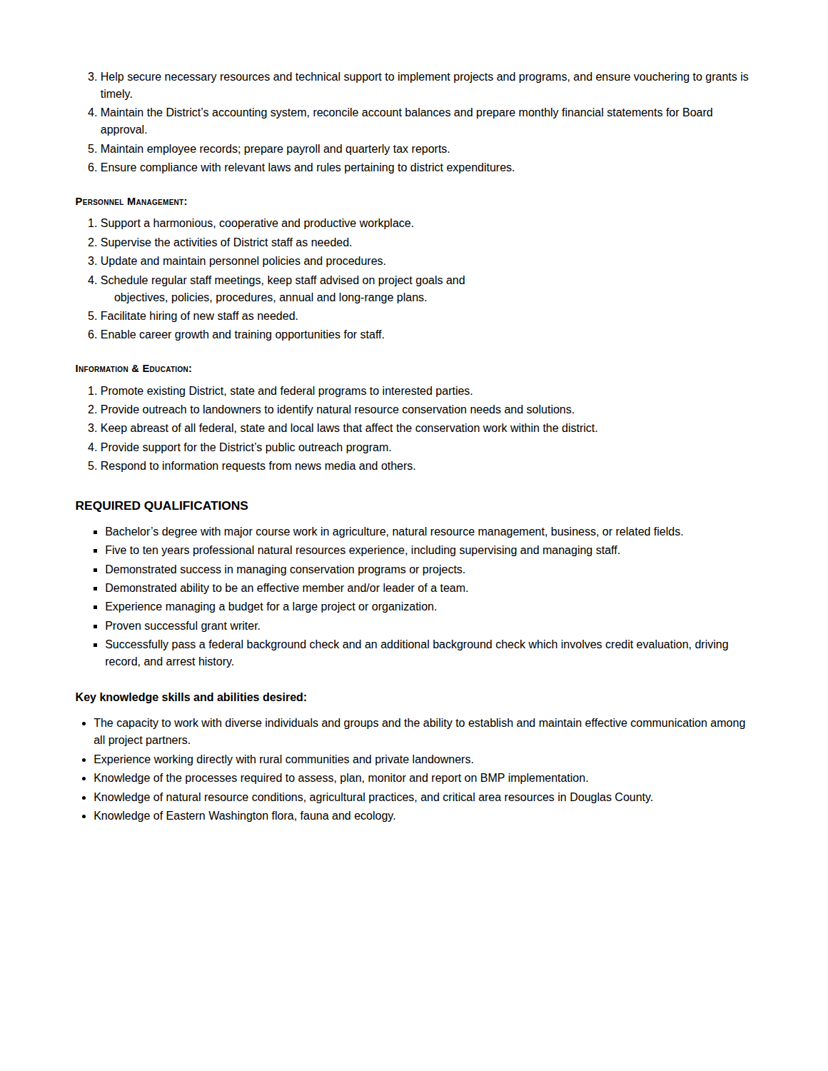Help secure necessary resources and technical support to implement projects and programs, and ensure vouchering to grants is timely.
Maintain the District’s accounting system, reconcile account balances and prepare monthly financial statements for Board approval.
Maintain employee records; prepare payroll and quarterly tax reports.
Ensure compliance with relevant laws and rules pertaining to district expenditures.
Personnel Management:
Support a harmonious, cooperative and productive workplace.
Supervise the activities of District staff as needed.
Update and maintain personnel policies and procedures.
Schedule regular staff meetings, keep staff advised on project goals and objectives, policies, procedures, annual and long-range plans.
Facilitate hiring of new staff as needed.
Enable career growth and training opportunities for staff.
Information & Education:
Promote existing District, state and federal programs to interested parties.
Provide outreach to landowners to identify natural resource conservation needs and solutions.
Keep abreast of all federal, state and local laws that affect the conservation work within the district.
Provide support for the District’s public outreach program.
Respond to information requests from news media and others.
REQUIRED QUALIFICATIONS
Bachelor’s degree with major course work in agriculture, natural resource management, business, or related fields.
Five to ten years professional natural resources experience, including supervising and managing staff.
Demonstrated success in managing conservation programs or projects.
Demonstrated ability to be an effective member and/or leader of a team.
Experience managing a budget for a large project or organization.
Proven successful grant writer.
Successfully pass a federal background check and an additional background check which involves credit evaluation, driving record, and arrest history.
Key knowledge skills and abilities desired:
The capacity to work with diverse individuals and groups and the ability to establish and maintain effective communication among all project partners.
Experience working directly with rural communities and private landowners.
Knowledge of the processes required to assess, plan, monitor and report on BMP implementation.
Knowledge of natural resource conditions, agricultural practices, and critical area resources in Douglas County.
Knowledge of Eastern Washington flora, fauna and ecology.